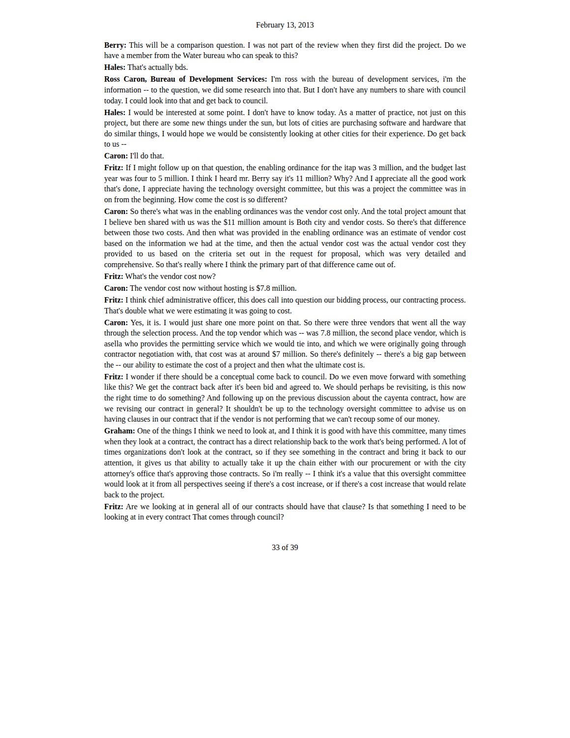February 13, 2013
Berry: This will be a comparison question. I was not part of the review when they first did the project. Do we have a member from the Water bureau who can speak to this?
Hales: That's actually bds.
Ross Caron, Bureau of Development Services: I'm ross with the bureau of development services, i'm the information -- to the question, we did some research into that. But I don't have any numbers to share with council today. I could look into that and get back to council.
Hales: I would be interested at some point. I don't have to know today. As a matter of practice, not just on this project, but there are some new things under the sun, but lots of cities are purchasing software and hardware that do similar things, I would hope we would be consistently looking at other cities for their experience. Do get back to us --
Caron: I'll do that.
Fritz: If I might follow up on that question, the enabling ordinance for the itap was 3 million, and the budget last year was four to 5 million. I think I heard mr. Berry say it's 11 million? Why? And I appreciate all the good work that's done, I appreciate having the technology oversight committee, but this was a project the committee was in on from the beginning. How come the cost is so different?
Caron: So there's what was in the enabling ordinances was the vendor cost only. And the total project amount that I believe ben shared with us was the $11 million amount is Both city and vendor costs. So there's that difference between those two costs. And then what was provided in the enabling ordinance was an estimate of vendor cost based on the information we had at the time, and then the actual vendor cost was the actual vendor cost they provided to us based on the criteria set out in the request for proposal, which was very detailed and comprehensive. So that's really where I think the primary part of that difference came out of.
Fritz: What's the vendor cost now?
Caron: The vendor cost now without hosting is $7.8 million.
Fritz: I think chief administrative officer, this does call into question our bidding process, our contracting process. That's double what we were estimating it was going to cost.
Caron: Yes, it is. I would just share one more point on that. So there were three vendors that went all the way through the selection process. And the top vendor which was -- was 7.8 million, the second place vendor, which is asella who provides the permitting service which we would tie into, and which we were originally going through contractor negotiation with, that cost was at around $7 million. So there's definitely -- there's a big gap between the -- our ability to estimate the cost of a project and then what the ultimate cost is.
Fritz: I wonder if there should be a conceptual come back to council. Do we even move forward with something like this? We get the contract back after it's been bid and agreed to. We should perhaps be revisiting, is this now the right time to do something? And following up on the previous discussion about the cayenta contract, how are we revising our contract in general? It shouldn't be up to the technology oversight committee to advise us on having clauses in our contract that if the vendor is not performing that we can't recoup some of our money.
Graham: One of the things I think we need to look at, and I think it is good with have this committee, many times when they look at a contract, the contract has a direct relationship back to the work that's being performed. A lot of times organizations don't look at the contract, so if they see something in the contract and bring it back to our attention, it gives us that ability to actually take it up the chain either with our procurement or with the city attorney's office that's approving those contracts. So i'm really -- I think it's a value that this oversight committee would look at it from all perspectives seeing if there's a cost increase, or if there's a cost increase that would relate back to the project.
Fritz: Are we looking at in general all of our contracts should have that clause? Is that something I need to be looking at in every contract That comes through council?
33 of 39